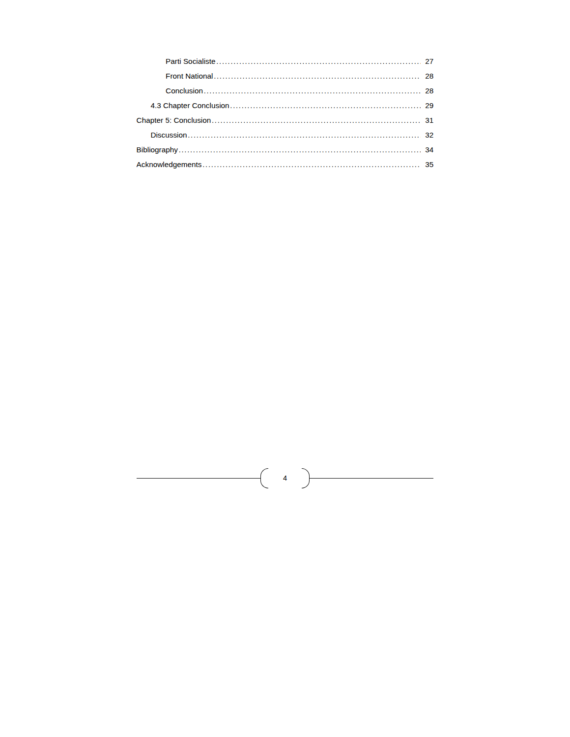Parti Socialiste ........................................................................................................................... 27
Front National ............................................................................................................................. 28
Conclusion .................................................................................................................................. 28
4.3 Chapter Conclusion ................................................................................................................................. 29
Chapter 5: Conclusion ....................................................................................................................................... 31
Discussion ......................................................................................................................................... 32
Bibliography ................................................................................................................................................. 34
Acknowledgements ....................................................................................................................................... 35
4